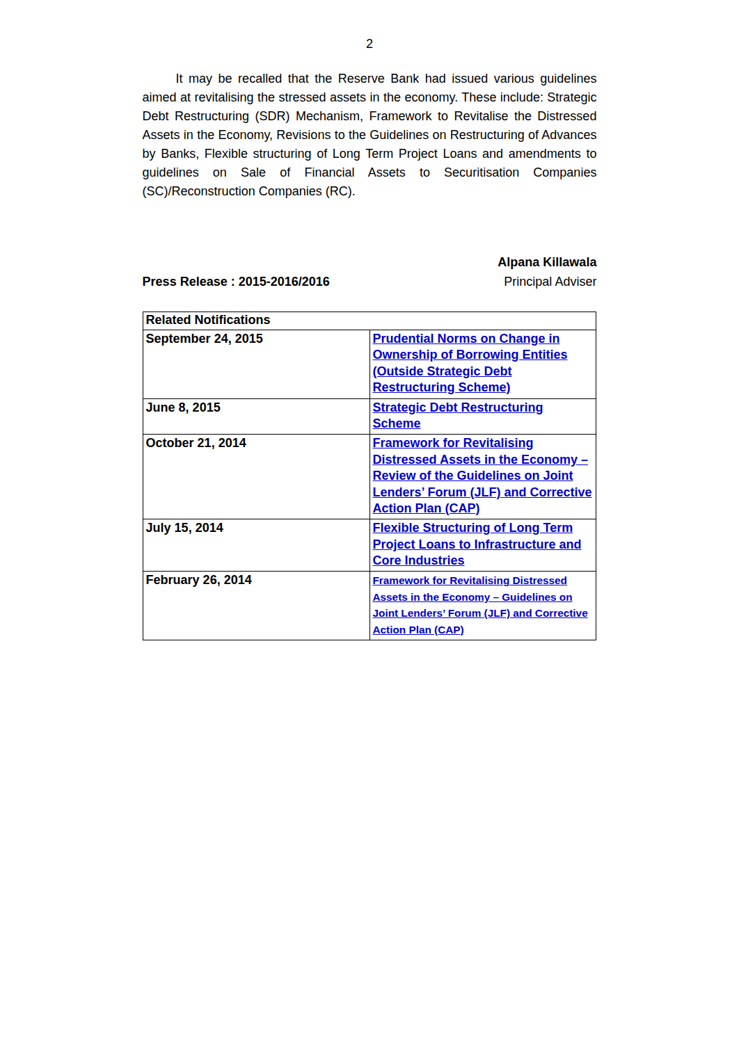2
It may be recalled that the Reserve Bank had issued various guidelines aimed at revitalising the stressed assets in the economy. These include: Strategic Debt Restructuring (SDR) Mechanism, Framework to Revitalise the Distressed Assets in the Economy, Revisions to the Guidelines on Restructuring of Advances by Banks, Flexible structuring of Long Term Project Loans and amendments to guidelines on Sale of Financial Assets to Securitisation Companies (SC)/Reconstruction Companies (RC).
Alpana Killawala Press Release : 2015-2016/2016 Principal Adviser
| Related Notifications |
| --- |
| September 24, 2015 | Prudential Norms on Change in Ownership of Borrowing Entities (Outside Strategic Debt Restructuring Scheme) |
| June 8, 2015 | Strategic Debt Restructuring Scheme |
| October 21, 2014 | Framework for Revitalising Distressed Assets in the Economy – Review of the Guidelines on Joint Lenders’ Forum (JLF) and Corrective Action Plan (CAP) |
| July 15, 2014 | Flexible Structuring of Long Term Project Loans to Infrastructure and Core Industries |
| February 26, 2014 | Framework for Revitalising Distressed Assets in the Economy – Guidelines on Joint Lenders’ Forum (JLF) and Corrective Action Plan (CAP) |